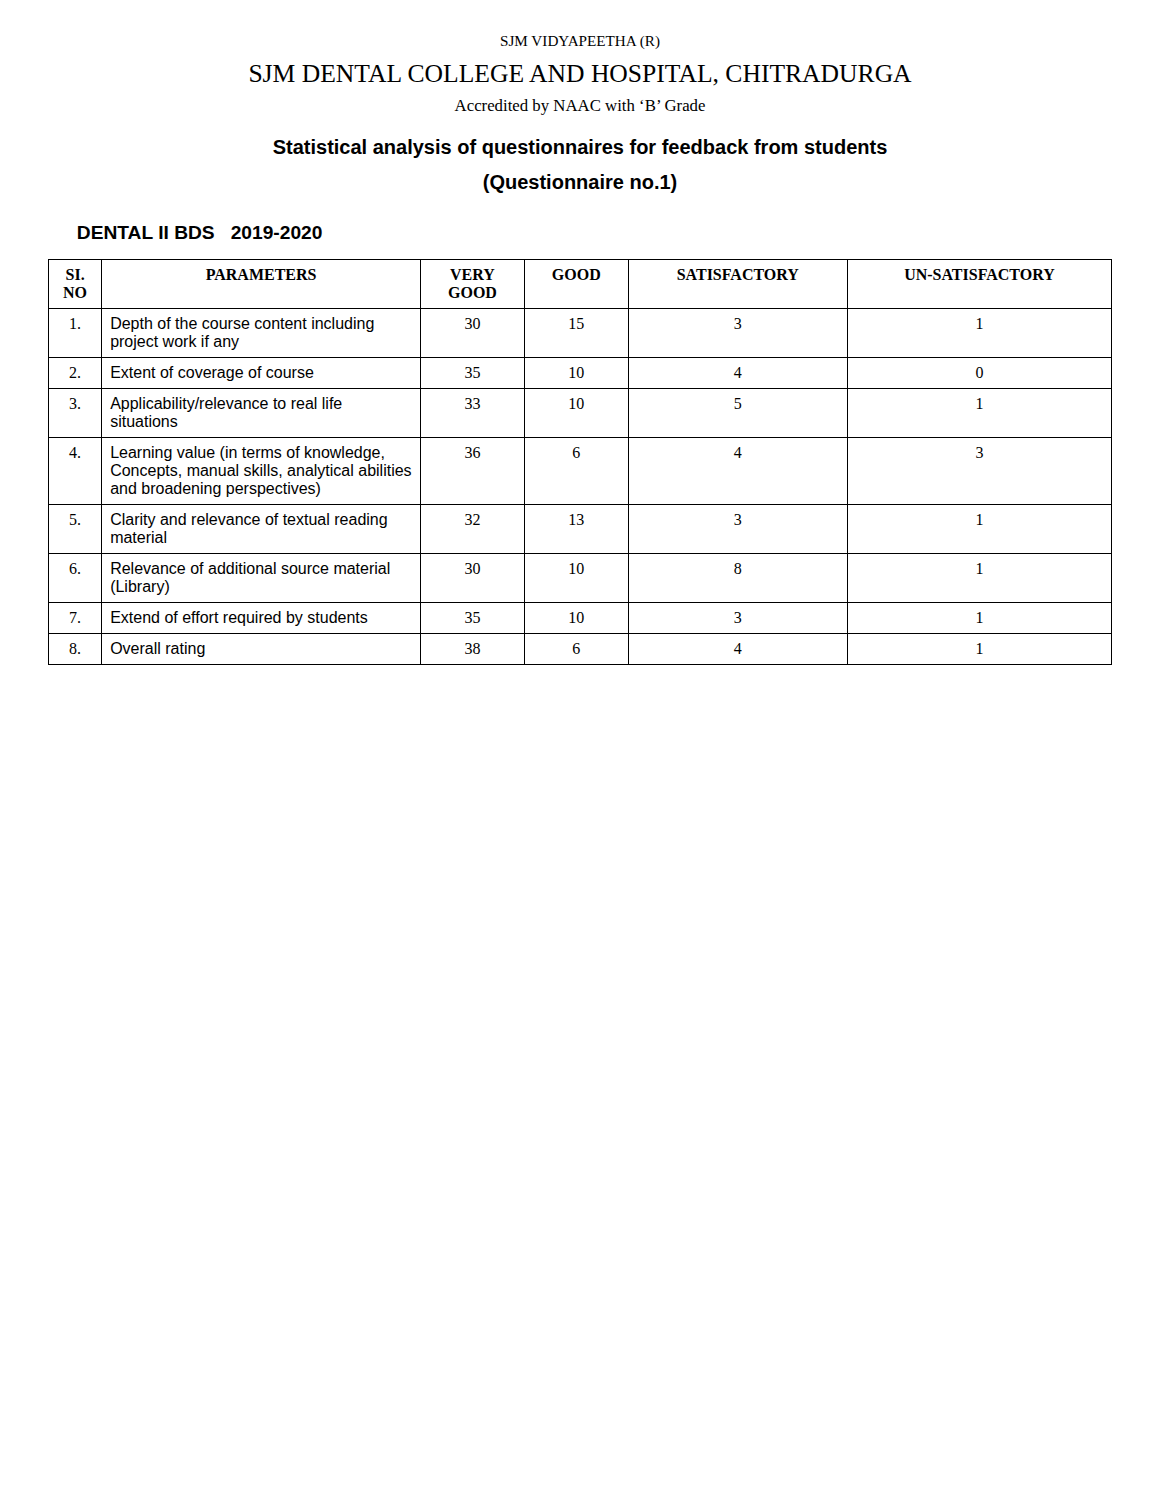SJM VIDYAPEETHA (R)
SJM DENTAL COLLEGE AND HOSPITAL, CHITRADURGA
Accredited by NAAC with ‘B’ Grade
Statistical analysis of questionnaires for feedback from students
(Questionnaire no.1)
DENTAL II BDS 2019-2020
| SI. NO | PARAMETERS | VERY GOOD | GOOD | SATISFACTORY | UN-SATISFACTORY |
| --- | --- | --- | --- | --- | --- |
| 1. | Depth of the course content including project work if any | 30 | 15 | 3 | 1 |
| 2. | Extent of coverage of course | 35 | 10 | 4 | 0 |
| 3. | Applicability/relevance to real life situations | 33 | 10 | 5 | 1 |
| 4. | Learning value (in terms of knowledge, Concepts, manual skills, analytical abilities and broadening perspectives) | 36 | 6 | 4 | 3 |
| 5. | Clarity and relevance of textual reading material | 32 | 13 | 3 | 1 |
| 6. | Relevance of additional source material (Library) | 30 | 10 | 8 | 1 |
| 7. | Extend of effort required by students | 35 | 10 | 3 | 1 |
| 8. | Overall rating | 38 | 6 | 4 | 1 |